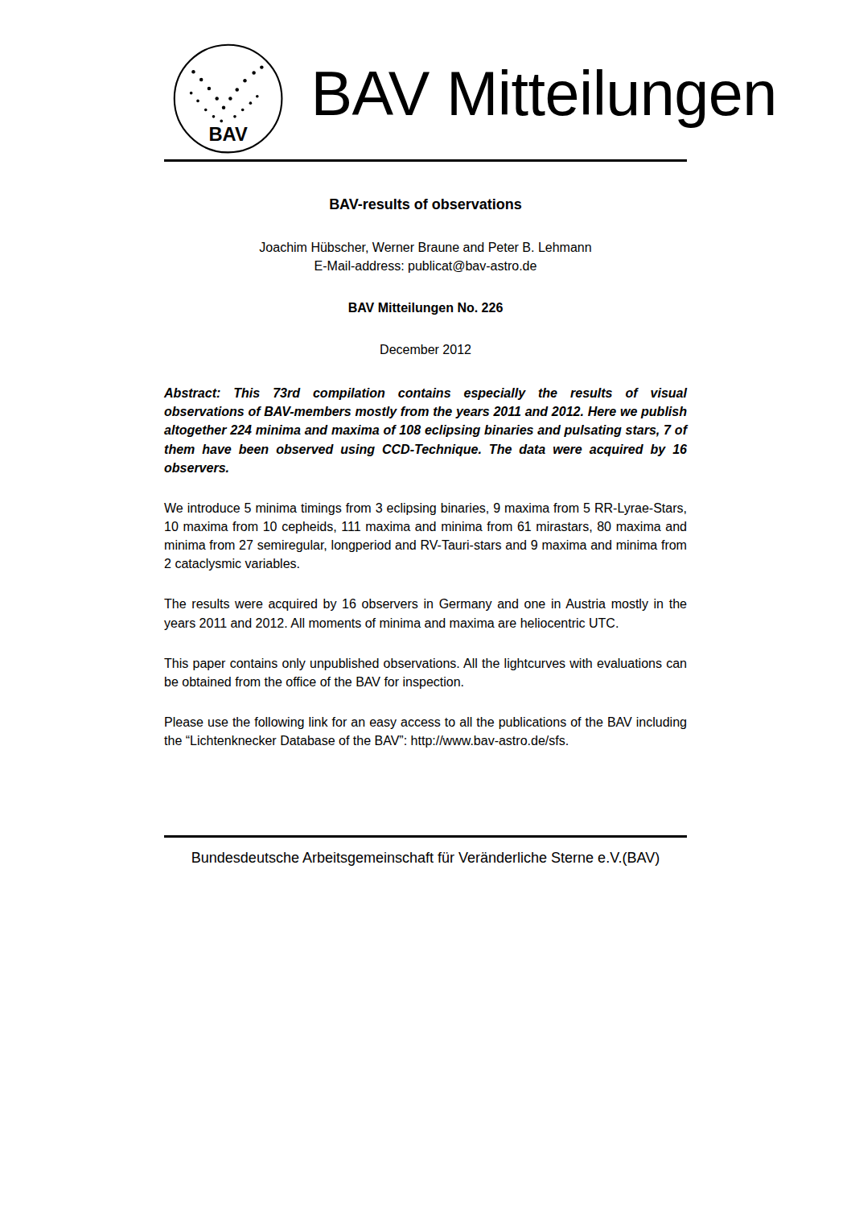BAV
BAV Mitteilungen
BAV-results of observations
Joachim Hübscher, Werner Braune and Peter B. Lehmann
E-Mail-address: publicat@bav-astro.de
BAV Mitteilungen No. 226
December 2012
Abstract: This 73rd compilation contains especially the results of visual observations of BAV-members mostly from the years 2011 and 2012. Here we publish altogether 224 minima and maxima of 108 eclipsing binaries and pulsating stars, 7 of them have been observed using CCD-Technique. The data were acquired by 16 observers.
We introduce 5 minima timings from 3 eclipsing binaries, 9 maxima from 5 RR-Lyrae-Stars, 10 maxima from 10 cepheids, 111 maxima and minima from 61 mirastars, 80 maxima and minima from 27 semiregular, longperiod and RV-Tauri-stars and 9 maxima and minima from 2 cataclysmic variables.
The results were acquired by 16 observers in Germany and one in Austria mostly in the years 2011 and 2012. All moments of minima and maxima are heliocentric UTC.
This paper contains only unpublished observations. All the lightcurves with evaluations can be obtained from the office of the BAV for inspection.
Please use the following link for an easy access to all the publications of the BAV including the “Lichtenknecker Database of the BAV”: http://www.bav-astro.de/sfs.
Bundesdeutsche Arbeitsgemeinschaft für Veränderliche Sterne e.V.(BAV)